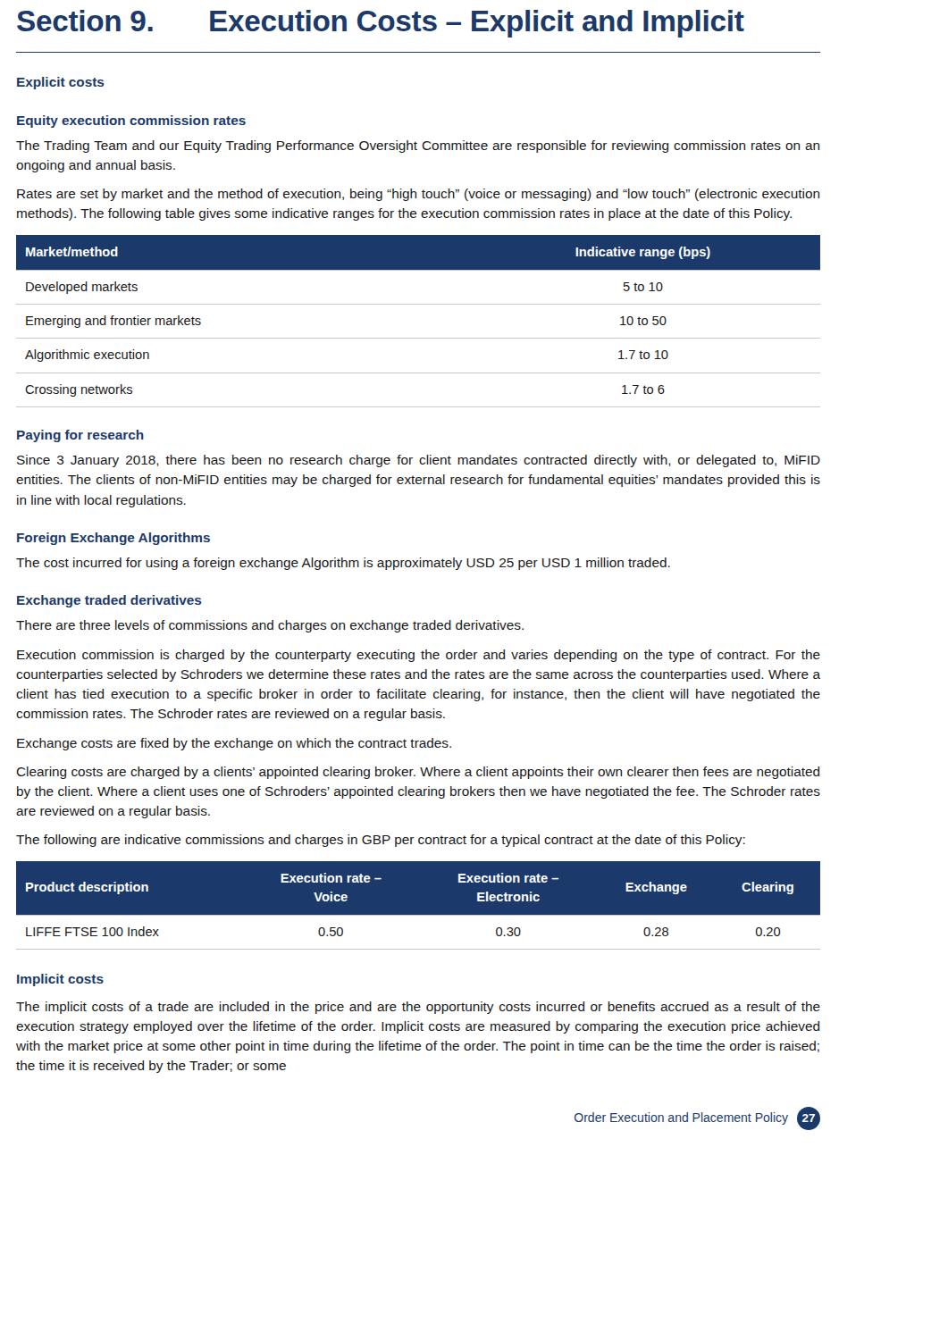Section 9. Execution Costs – Explicit and Implicit
Explicit costs
Equity execution commission rates
The Trading Team and our Equity Trading Performance Oversight Committee are responsible for reviewing commission rates on an ongoing and annual basis.
Rates are set by market and the method of execution, being “high touch” (voice or messaging) and “low touch” (electronic execution methods). The following table gives some indicative ranges for the execution commission rates in place at the date of this Policy.
| Market/method | Indicative range (bps) |
| --- | --- |
| Developed markets | 5 to 10 |
| Emerging and frontier markets | 10 to 50 |
| Algorithmic execution | 1.7 to 10 |
| Crossing networks | 1.7 to 6 |
Paying for research
Since 3 January 2018, there has been no research charge for client mandates contracted directly with, or delegated to, MiFID entities. The clients of non-MiFID entities may be charged for external research for fundamental equities’ mandates provided this is in line with local regulations.
Foreign Exchange Algorithms
The cost incurred for using a foreign exchange Algorithm is approximately USD 25 per USD 1 million traded.
Exchange traded derivatives
There are three levels of commissions and charges on exchange traded derivatives.
Execution commission is charged by the counterparty executing the order and varies depending on the type of contract. For the counterparties selected by Schroders we determine these rates and the rates are the same across the counterparties used. Where a client has tied execution to a specific broker in order to facilitate clearing, for instance, then the client will have negotiated the commission rates. The Schroder rates are reviewed on a regular basis.
Exchange costs are fixed by the exchange on which the contract trades.
Clearing costs are charged by a clients’ appointed clearing broker. Where a client appoints their own clearer then fees are negotiated by the client. Where a client uses one of Schroders’ appointed clearing brokers then we have negotiated the fee. The Schroder rates are reviewed on a regular basis.
The following are indicative commissions and charges in GBP per contract for a typical contract at the date of this Policy:
| Product description | Execution rate – Voice | Execution rate – Electronic | Exchange | Clearing |
| --- | --- | --- | --- | --- |
| LIFFE FTSE 100 Index | 0.50 | 0.30 | 0.28 | 0.20 |
Implicit costs
The implicit costs of a trade are included in the price and are the opportunity costs incurred or benefits accrued as a result of the execution strategy employed over the lifetime of the order. Implicit costs are measured by comparing the execution price achieved with the market price at some other point in time during the lifetime of the order. The point in time can be the time the order is raised; the time it is received by the Trader; or some
Order Execution and Placement Policy 27